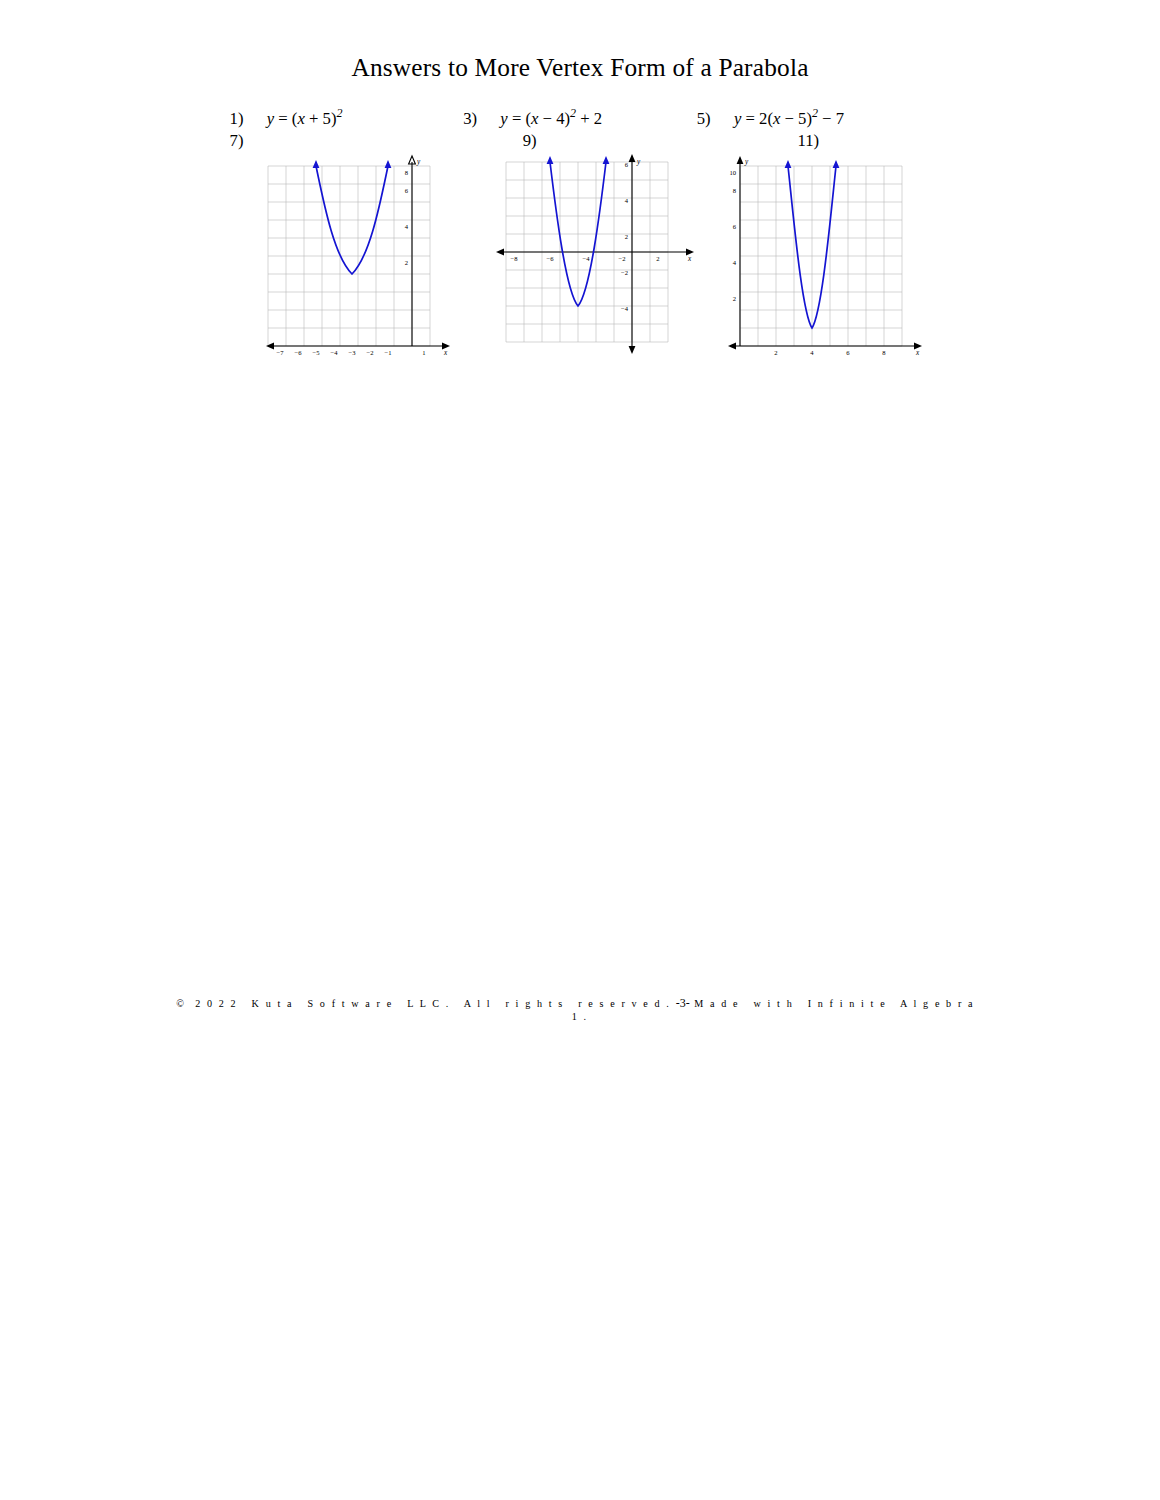Answers to More Vertex Form of a Parabola
| 1) y = ( x + 5 ) 2 | 3) y = ( x − 4 ) 2 + 2 | 5) y = 2 ( x − 5 ) 2 − 7 |
| 7) | 9) | 11) |
| y x −7 −6 −5 −4 −3 −2 −1 1 2 4 6 8 | y x −8 −6 −4 −2 2 6 4 2 −2 −4 | y x 2 4 6 8 10 8 6 4 2 |
© 2 0 2 2 K u t a S o f t w a r e L L C . A l l r i g h t s r e s e r v e d . -3- M a d e w i t h I n f i n i t e A l g e b r a 1 .